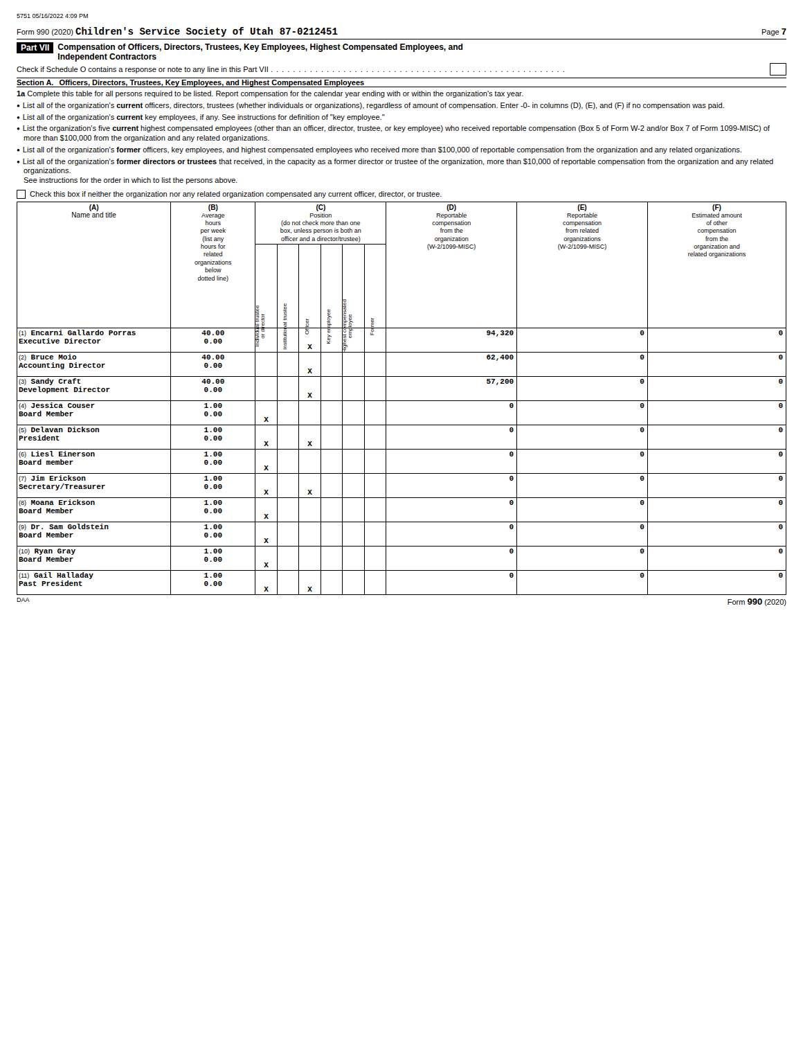5751 05/16/2022 4:09 PM
Form 990 (2020) Children's Service Society of Utah 87-0212451
Page 7
Part VII
Compensation of Officers, Directors, Trustees, Key Employees, Highest Compensated Employees, and
Independent Contractors
Check if Schedule O contains a response or note to any line in this Part VII . . . . . . . . . . . . . . . . . . . . . . . . . . . . . . . . . . . . . . . . . . . . . . . . . . . . .
Section A.
Officers, Directors, Trustees, Key Employees, and Highest Compensated Employees
1a Complete this table for all persons required to be listed. Report compensation for the calendar year ending with or within the organization's tax year.
List all of the organization's current officers, directors, trustees (whether individuals or organizations), regardless of amount of compensation. Enter -0- in columns (D), (E), and (F) if no compensation was paid.
List all of the organization's current key employees, if any. See instructions for definition of "key employee."
List the organization's five current highest compensated employees (other than an officer, director, trustee, or key employee) who received reportable compensation (Box 5 of Form W-2 and/or Box 7 of Form 1099-MISC) of more than $100,000 from the organization and any related organizations.
List all of the organization's former officers, key employees, and highest compensated employees who received more than $100,000 of reportable compensation from the organization and any related organizations.
List all of the organization's former directors or trustees that received, in the capacity as a former director or trustee of the organization, more than $10,000 of reportable compensation from the organization and any related organizations.
See instructions for the order in which to list the persons above.
Check this box if neither the organization nor any related organization compensated any current officer, director, or trustee.
| (A) Name and title | (B) Average hours per week (list any hours for related organizations below dotted line) | (C) Position (do not check more than one box, unless person is both an officer and a director/trustee) Individual trustee or director Institutional trustee Officer Key employee Highest compensated employee Former | (D) Reportable compensation from the organization (W-2/1099-MISC) | (E) Reportable compensation from related organizations (W-2/1099-MISC) | (F) Estimated amount of other compensation from the organization and related organizations |
| --- | --- | --- | --- | --- | --- |
| (1) Encarni Gallardo Porras Executive Director | 40.00 0.00 | X | 94,320 | 0 | 0 |
| (2) Bruce Moio Accounting Director | 40.00 0.00 | X | 62,400 | 0 | 0 |
| (3) Sandy Craft Development Director | 40.00 0.00 | X | 57,200 | 0 | 0 |
| (4) Jessica Couser Board Member | 1.00 0.00 | X | 0 | 0 | 0 |
| (5) Delavan Dickson President | 1.00 0.00 | X X | 0 | 0 | 0 |
| (6) Liesl Einerson Board member | 1.00 0.00 | X | 0 | 0 | 0 |
| (7) Jim Erickson Secretary/Treasurer | 1.00 0.00 | X X | 0 | 0 | 0 |
| (8) Moana Erickson Board Member | 1.00 0.00 | X | 0 | 0 | 0 |
| (9) Dr. Sam Goldstein Board Member | 1.00 0.00 | X | 0 | 0 | 0 |
| (10) Ryan Gray Board Member | 1.00 0.00 | X | 0 | 0 | 0 |
| (11) Gail Halladay Past President | 1.00 0.00 | X X | 0 | 0 | 0 |
DAA
Form 990 (2020)